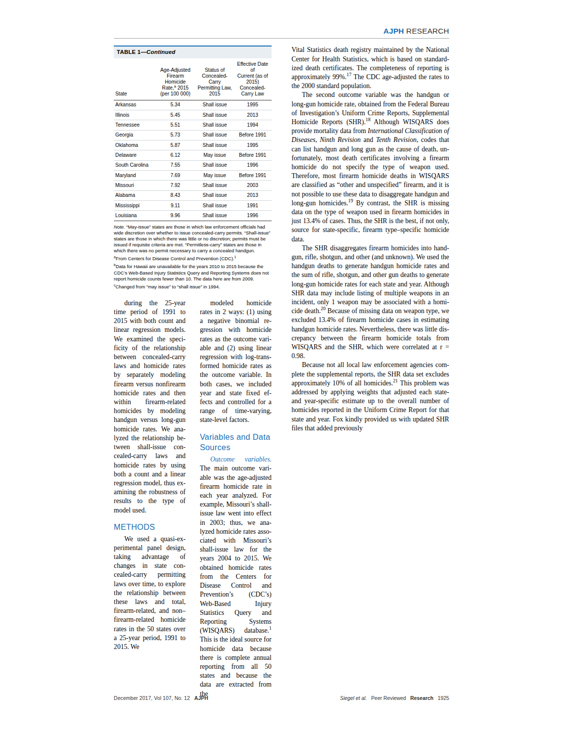AJPH RESEARCH
TABLE 1—Continued
| State | Age-Adjusted Firearm Homicide Rate, a 2015 (per 100 000) | Status of Concealed-Carry Permitting Law, 2015 | Effective Date of Current (as of 2015) Concealed-Carry Law |
| --- | --- | --- | --- |
| Arkansas | 5.34 | Shall issue | 1995 |
| Illinois | 5.45 | Shall issue | 2013 |
| Tennessee | 5.51 | Shall issue | 1994 |
| Georgia | 5.73 | Shall issue | Before 1991 |
| Oklahoma | 5.87 | Shall issue | 1995 |
| Delaware | 6.12 | May issue | Before 1991 |
| South Carolina | 7.55 | Shall issue | 1996 |
| Maryland | 7.69 | May issue | Before 1991 |
| Missouri | 7.92 | Shall issue | 2003 |
| Alabama | 8.43 | Shall issue | 2013 |
| Mississippi | 9.11 | Shall issue | 1991 |
| Louisiana | 9.96 | Shall issue | 1996 |
Note. “May-issue” states are those in which law enforcement officials had wide discretion over whether to issue concealed-carry permits. “Shall-issue” states are those in which there was little or no discretion; permits must be issued if requisite criteria are met. “Permitless-carry” states are those in which there was no permit necessary to carry a concealed handgun.
aFrom Centers for Disease Control and Prevention (CDC).1
bData for Hawaii are unavailable for the years 2010 to 2015 because the CDC’s Web-Based Injury Statistics Query and Reporting Systems does not report homicide counts fewer than 10. The data here are from 2009.
cChanged from “may issue” to “shall issue” in 1994.
during the 25-year time period of 1991 to 2015 with both count and linear regression models. We examined the specificity of the relationship between concealed-carry laws and homicide rates by separately modeling firearm versus nonfirearm homicide rates and then within firearm-related homicides by modeling handgun versus long-gun homicide rates. We analyzed the relationship between shall-issue concealed-carry laws and homicide rates by using both a count and a linear regression model, thus examining the robustness of results to the type of model used.
METHODS
We used a quasi-experimental panel design, taking advantage of changes in state concealed-carry permitting laws over time, to explore the relationship between these laws and total, firearm-related, and non–firearm-related homicide rates in the 50 states over a 25-year period, 1991 to 2015. We
modeled homicide rates in 2 ways: (1) using a negative binomial regression with homicide rates as the outcome variable and (2) using linear regression with log-transformed homicide rates as the outcome variable. In both cases, we included year and state fixed effects and controlled for a range of time-varying, state-level factors.
Variables and Data Sources
Outcome variables. The main outcome variable was the age-adjusted firearm homicide rate in each year analyzed. For example, Missouri’s shall-issue law went into effect in 2003; thus, we analyzed homicide rates associated with Missouri’s shall-issue law for the years 2004 to 2015. We obtained homicide rates from the Centers for Disease Control and Prevention’s (CDC’s) Web-Based Injury Statistics Query and Reporting Systems (WISQARS) database.1 This is the ideal source for homicide data because there is complete annual reporting from all 50 states and because the data are extracted from the
Vital Statistics death registry maintained by the National Center for Health Statistics, which is based on standardized death certificates. The completeness of reporting is approximately 99%.17 The CDC age-adjusted the rates to the 2000 standard population.
The second outcome variable was the handgun or long-gun homicide rate, obtained from the Federal Bureau of Investigation’s Uniform Crime Reports, Supplemental Homicide Reports (SHR).18 Although WISQARS does provide mortality data from International Classification of Diseases, Ninth Revision and Tenth Revision, codes that can list handgun and long gun as the cause of death, unfortunately, most death certificates involving a firearm homicide do not specify the type of weapon used. Therefore, most firearm homicide deaths in WISQARS are classified as “other and unspecified” firearm, and it is not possible to use these data to disaggregate handgun and long-gun homicides.19 By contrast, the SHR is missing data on the type of weapon used in firearm homicides in just 13.4% of cases. Thus, the SHR is the best, if not only, source for state-specific, firearm type–specific homicide data.
The SHR disaggregates firearm homicides into handgun, rifle, shotgun, and other (and unknown). We used the handgun deaths to generate handgun homicide rates and the sum of rifle, shotgun, and other gun deaths to generate long-gun homicide rates for each state and year. Although SHR data may include listing of multiple weapons in an incident, only 1 weapon may be associated with a homicide death.20 Because of missing data on weapon type, we excluded 13.4% of firearm homicide cases in estimating handgun homicide rates. Nevertheless, there was little discrepancy between the firearm homicide totals from WISQARS and the SHR, which were correlated at r = 0.98.
Because not all local law enforcement agencies complete the supplemental reports, the SHR data set excludes approximately 10% of all homicides.21 This problem was addressed by applying weights that adjusted each state- and year-specific estimate up to the overall number of homicides reported in the Uniform Crime Report for that state and year. Fox kindly provided us with updated SHR files that added previously
December 2017, Vol 107, No. 12 AJPH
Siegel et al. Peer Reviewed Research 1925